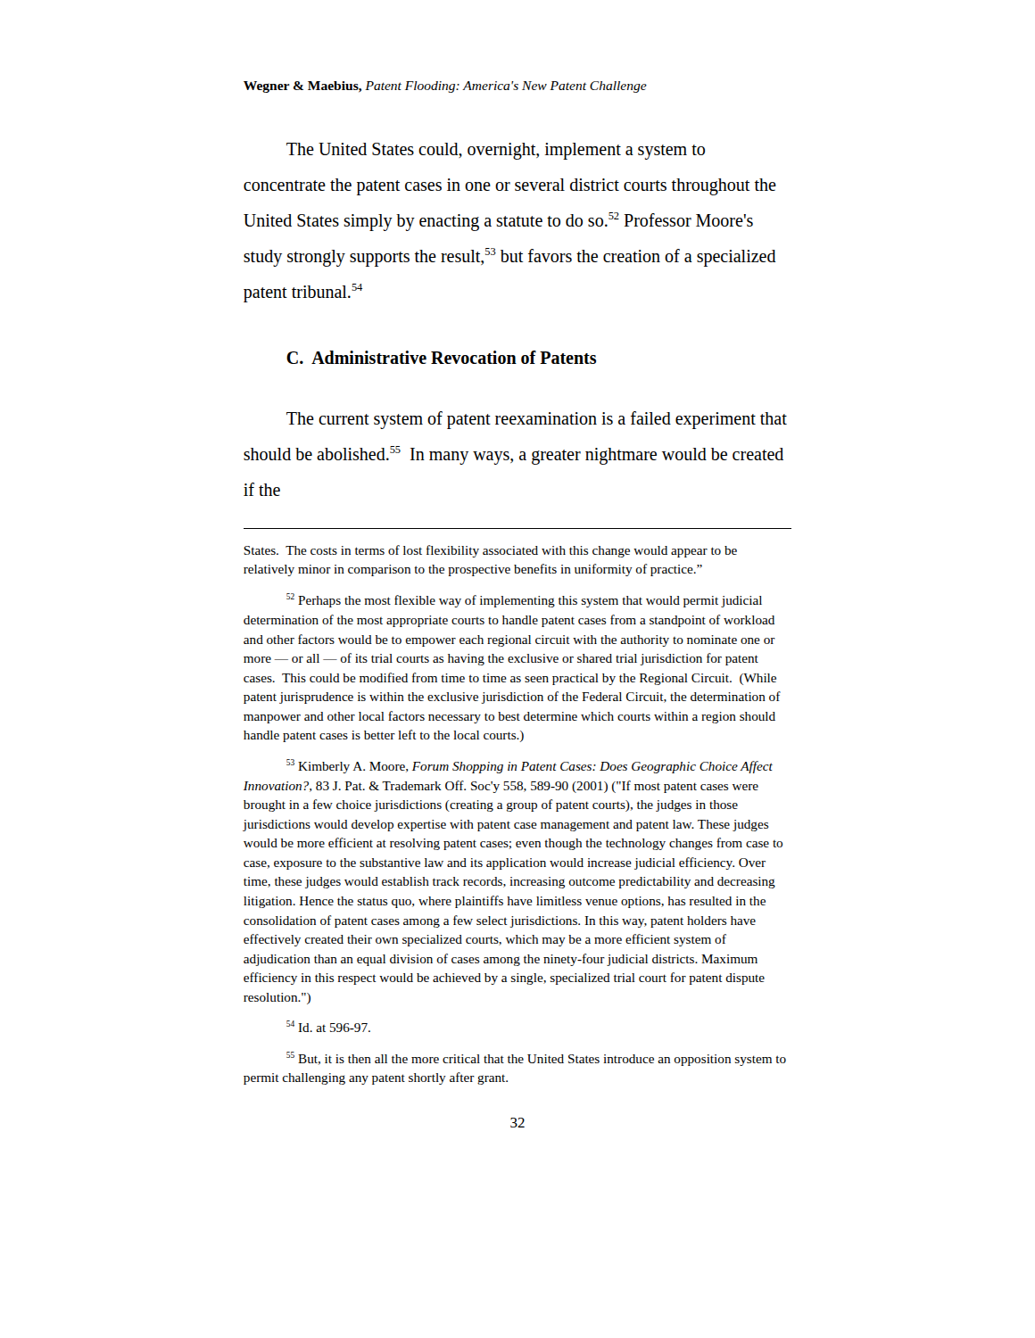Wegner & Maebius, Patent Flooding: America's New Patent Challenge
The United States could, overnight, implement a system to concentrate the patent cases in one or several district courts throughout the United States simply by enacting a statute to do so.52 Professor Moore's study strongly supports the result,53 but favors the creation of a specialized patent tribunal.54
C. Administrative Revocation of Patents
The current system of patent reexamination is a failed experiment that should be abolished.55 In many ways, a greater nightmare would be created if the
States. The costs in terms of lost flexibility associated with this change would appear to be relatively minor in comparison to the prospective benefits in uniformity of practice.”
52 Perhaps the most flexible way of implementing this system that would permit judicial determination of the most appropriate courts to handle patent cases from a standpoint of workload and other factors would be to empower each regional circuit with the authority to nominate one or more — or all — of its trial courts as having the exclusive or shared trial jurisdiction for patent cases. This could be modified from time to time as seen practical by the Regional Circuit. (While patent jurisprudence is within the exclusive jurisdiction of the Federal Circuit, the determination of manpower and other local factors necessary to best determine which courts within a region should handle patent cases is better left to the local courts.)
53 Kimberly A. Moore, Forum Shopping in Patent Cases: Does Geographic Choice Affect Innovation?, 83 J. Pat. & Trademark Off. Soc'y 558, 589-90 (2001) ("If most patent cases were brought in a few choice jurisdictions (creating a group of patent courts), the judges in those jurisdictions would develop expertise with patent case management and patent law. These judges would be more efficient at resolving patent cases; even though the technology changes from case to case, exposure to the substantive law and its application would increase judicial efficiency. Over time, these judges would establish track records, increasing outcome predictability and decreasing litigation. Hence the status quo, where plaintiffs have limitless venue options, has resulted in the consolidation of patent cases among a few select jurisdictions. In this way, patent holders have effectively created their own specialized courts, which may be a more efficient system of adjudication than an equal division of cases among the ninety-four judicial districts. Maximum efficiency in this respect would be achieved by a single, specialized trial court for patent dispute resolution.")
54 Id. at 596-97.
55 But, it is then all the more critical that the United States introduce an opposition system to permit challenging any patent shortly after grant.
32